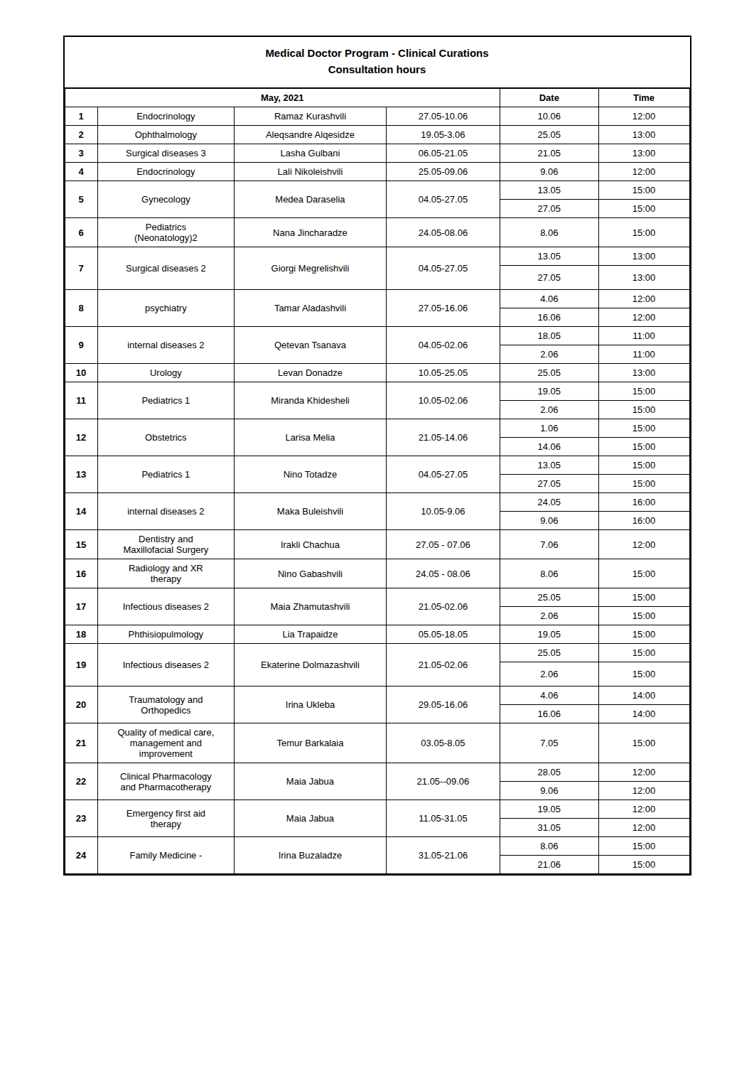Medical Doctor Program - Clinical Curations Consultation hours
| May, 2021 | Date | Time |
| --- | --- | --- |
| 1 | Endocrinology | Ramaz Kurashvili | 27.05-10.06 | 10.06 | 12:00 |
| 2 | Ophthalmology | Aleqsandre Alqesidze | 19.05-3.06 | 25.05 | 13:00 |
| 3 | Surgical diseases 3 | Lasha Gulbani | 06.05-21.05 | 21.05 | 13:00 |
| 4 | Endocrinology | Lali Nikoleishvili | 25.05-09.06 | 9.06 | 12:00 |
| 5 | Gynecology | Medea Daraselia | 04.05-27.05 | 13.05 | 15:00 |
| 27.05 | 15:00 |
| 6 | Pediatrics (Neonatology)2 | Nana Jincharadze | 24.05-08.06 | 8.06 | 15:00 |
| 7 | Surgical diseases 2 | Giorgi Megrelishvili | 04.05-27.05 | 13.05 | 13:00 |
| 27.05 | 13:00 |
| 8 | psychiatry | Tamar Aladashvili | 27.05-16.06 | 4.06 | 12:00 |
| 16.06 | 12:00 |
| 9 | internal diseases 2 | Qetevan Tsanava | 04.05-02.06 | 18.05 | 11:00 |
| 2.06 | 11:00 |
| 10 | Urology | Levan Donadze | 10.05-25.05 | 25.05 | 13:00 |
| 11 | Pediatrics 1 | Miranda Khidesheli | 10.05-02.06 | 19.05 | 15:00 |
| 2.06 | 15:00 |
| 12 | Obstetrics | Larisa Melia | 21.05-14.06 | 1.06 | 15:00 |
| 14.06 | 15:00 |
| 13 | Pediatrics 1 | Nino Totadze | 04.05-27.05 | 13.05 | 15:00 |
| 27.05 | 15:00 |
| 14 | internal diseases 2 | Maka Buleishvili | 10.05-9.06 | 24.05 | 16:00 |
| 9.06 | 16:00 |
| 15 | Dentistry and Maxillofacial Surgery | Irakli Chachua | 27.05 - 07.06 | 7.06 | 12:00 |
| 16 | Radiology and XR therapy | Nino Gabashvili | 24.05 - 08.06 | 8.06 | 15:00 |
| 17 | Infectious diseases 2 | Maia Zhamutashvili | 21.05-02.06 | 25.05 | 15:00 |
| 2.06 | 15:00 |
| 18 | Phthisiopulmology | Lia Trapaidze | 05.05-18.05 | 19.05 | 15:00 |
| 19 | Infectious diseases 2 | Ekaterine Dolmazashvili | 21.05-02.06 | 25.05 | 15:00 |
| 2.06 | 15:00 |
| 20 | Traumatology and Orthopedics | Irina Ukleba | 29.05-16.06 | 4.06 | 14:00 |
| 16.06 | 14:00 |
| 21 | Quality of medical care, management and improvement | Temur Barkalaia | 03.05-8.05 | 7.05 | 15:00 |
| 22 | Clinical Pharmacology and Pharmacotherapy | Maia Jabua | 21.05--09.06 | 28.05 | 12:00 |
| 9.06 | 12:00 |
| 23 | Emergency first aid therapy | Maia Jabua | 11.05-31.05 | 19.05 | 12:00 |
| 31.05 | 12:00 |
| 24 | Family Medicine - | Irina Buzaladze | 31.05-21.06 | 8.06 | 15:00 |
| 21.06 | 15:00 |